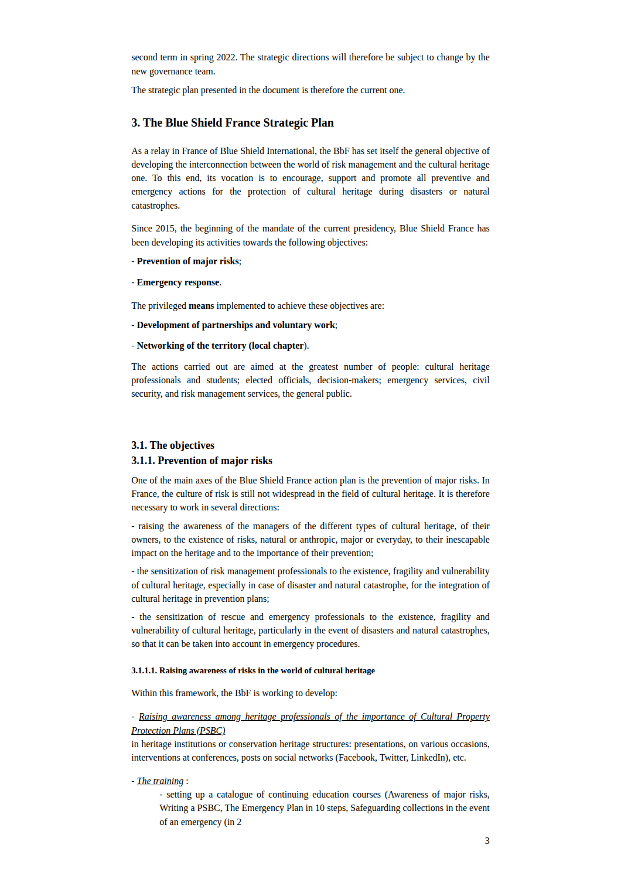second term in spring 2022. The strategic directions will therefore be subject to change by the new governance team.
The strategic plan presented in the document is therefore the current one.
3. The Blue Shield France Strategic Plan
As a relay in France of Blue Shield International, the BbF has set itself the general objective of developing the interconnection between the world of risk management and the cultural heritage one. To this end, its vocation is to encourage, support and promote all preventive and emergency actions for the protection of cultural heritage during disasters or natural catastrophes.
Since 2015, the beginning of the mandate of the current presidency, Blue Shield France has been developing its activities towards the following objectives:
- Prevention of major risks;
- Emergency response.
The privileged means implemented to achieve these objectives are:
- Development of partnerships and voluntary work;
- Networking of the territory (local chapter).
The actions carried out are aimed at the greatest number of people: cultural heritage professionals and students; elected officials, decision-makers; emergency services, civil security, and risk management services, the general public.
3.1. The objectives
3.1.1. Prevention of major risks
One of the main axes of the Blue Shield France action plan is the prevention of major risks. In France, the culture of risk is still not widespread in the field of cultural heritage. It is therefore necessary to work in several directions:
- raising the awareness of the managers of the different types of cultural heritage, of their owners, to the existence of risks, natural or anthropic, major or everyday, to their inescapable impact on the heritage and to the importance of their prevention;
- the sensitization of risk management professionals to the existence, fragility and vulnerability of cultural heritage, especially in case of disaster and natural catastrophe, for the integration of cultural heritage in prevention plans;
- the sensitization of rescue and emergency professionals to the existence, fragility and vulnerability of cultural heritage, particularly in the event of disasters and natural catastrophes, so that it can be taken into account in emergency procedures.
3.1.1.1. Raising awareness of risks in the world of cultural heritage
Within this framework, the BbF is working to develop:
- Raising awareness among heritage professionals of the importance of Cultural Property Protection Plans (PSBC)
in heritage institutions or conservation heritage structures: presentations, on various occasions, interventions at conferences, posts on social networks (Facebook, Twitter, LinkedIn), etc.
- The training :
- setting up a catalogue of continuing education courses (Awareness of major risks, Writing a PSBC, The Emergency Plan in 10 steps, Safeguarding collections in the event of an emergency (in 2
3